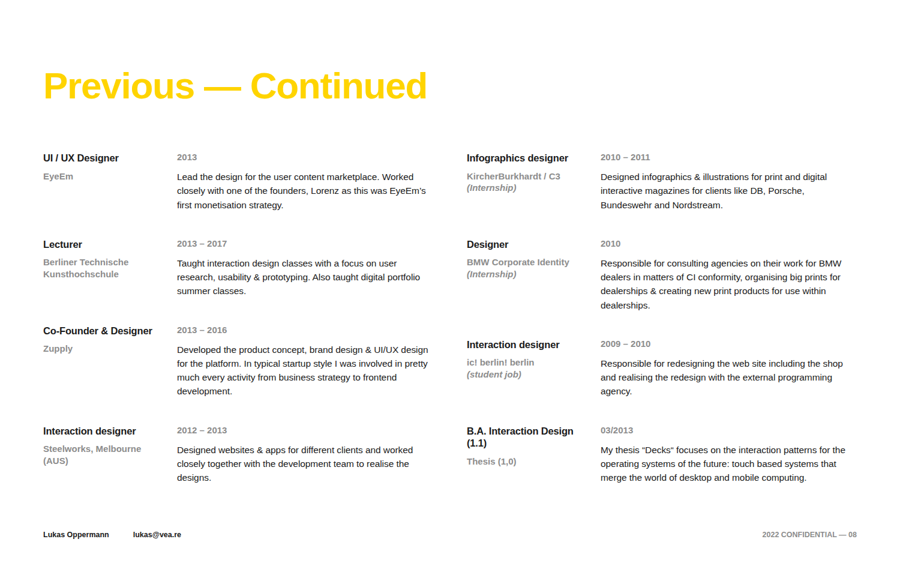Previous — Continued
UI / UX Designer
EyeEm
2013
Lead the design for the user content marketplace. Worked closely with one of the founders, Lorenz as this was EyeEm’s first monetisation strategy.
Lecturer
Berliner Technische Kunsthochschule
2013 – 2017
Taught interaction design classes with a focus on user research, usability & prototyping. Also taught digital portfolio summer classes.
Co-Founder & Designer
Zupply
2013 – 2016
Developed the product concept, brand design & UI/UX design for the platform. In typical startup style I was involved in pretty much every activity from business strategy to frontend development.
Interaction designer
Steelworks, Melbourne (AUS)
2012 – 2013
Designed websites & apps for different clients and worked closely together with the development team to realise the designs.
Infographics designer
KircherBurkhardt / C3 (Internship)
2010 – 2011
Designed infographics & illustrations for print and digital interactive magazines for clients like DB, Porsche, Bundeswehr and Nordstream.
Designer
BMW Corporate Identity (Internship)
2010
Responsible for consulting agencies on their work for BMW dealers in matters of CI conformity, organising big prints for dealerships & creating new print products for use within dealerships.
Interaction designer
ic! berlin! berlin (student job)
2009 – 2010
Responsible for redesigning the web site including the shop and realising the redesign with the external programming agency.
B.A. Interaction Design (1.1)
Thesis (1,0)
03/2013
My thesis “Decks“ focuses on the interaction patterns for the operating systems of the future: touch based systems that merge the world of desktop and mobile computing.
Lukas Oppermann lukas@vea.re
2022 CONFIDENTIAL — 08